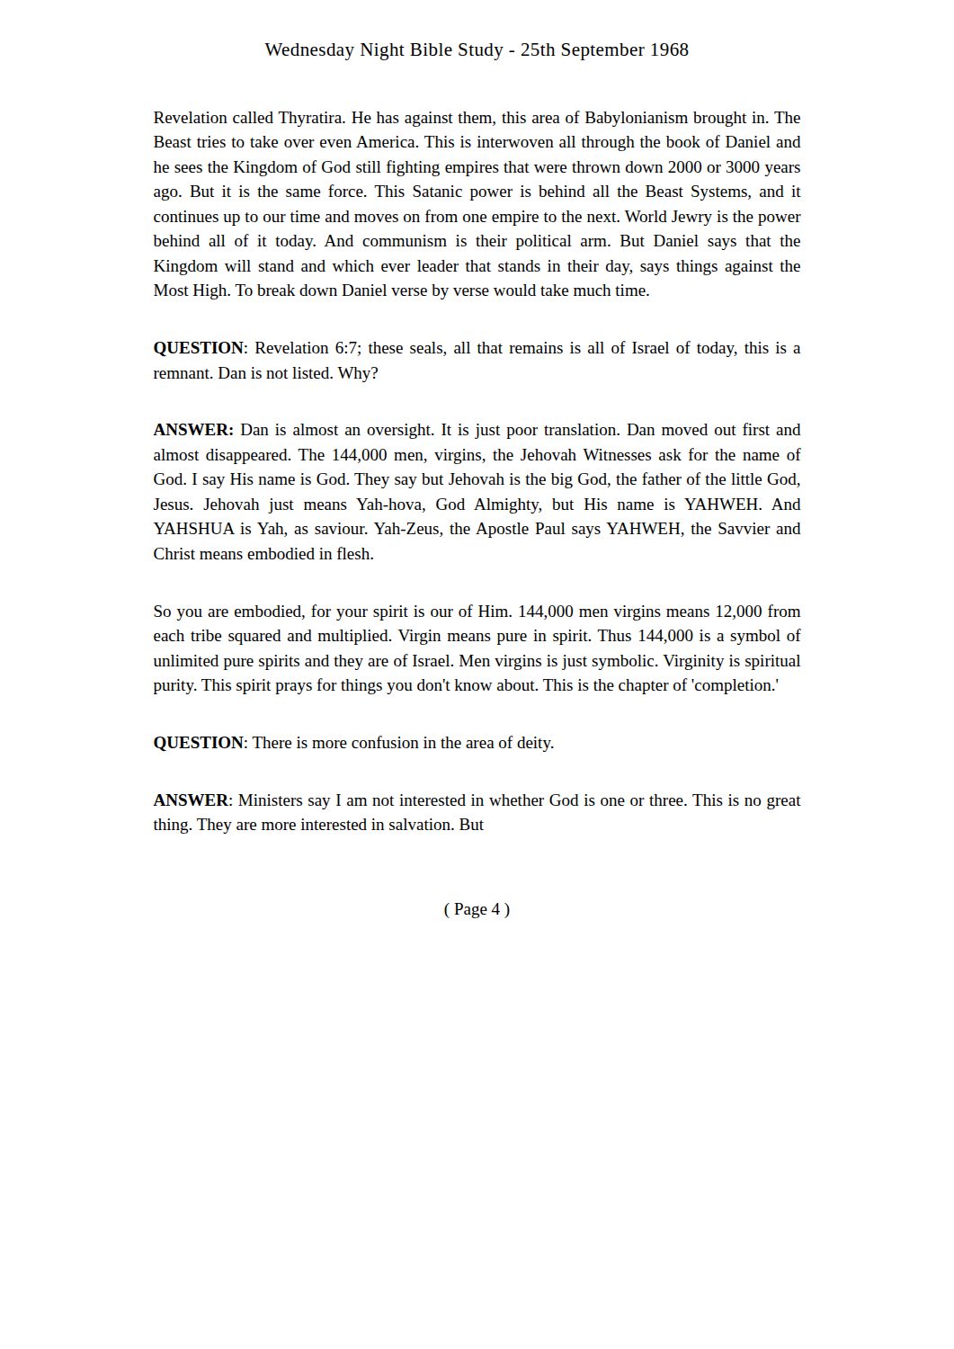Wednesday Night Bible Study - 25th September 1968
Revelation called Thyratira. He has against them, this area of Babylonianism brought in. The Beast tries to take over even America. This is interwoven all through the book of Daniel and he sees the Kingdom of God still fighting empires that were thrown down 2000 or 3000 years ago. But it is the same force. This Satanic power is behind all the Beast Systems, and it continues up to our time and moves on from one empire to the next. World Jewry is the power behind all of it today. And communism is their political arm. But Daniel says that the Kingdom will stand and which ever leader that stands in their day, says things against the Most High. To break down Daniel verse by verse would take much time.
QUESTION: Revelation 6:7; these seals, all that remains is all of Israel of today, this is a remnant. Dan is not listed. Why?
ANSWER: Dan is almost an oversight. It is just poor translation. Dan moved out first and almost disappeared. The 144,000 men, virgins, the Jehovah Witnesses ask for the name of God. I say His name is God. They say but Jehovah is the big God, the father of the little God, Jesus. Jehovah just means Yah-hova, God Almighty, but His name is YAHWEH. And YAHSHUA is Yah, as saviour. Yah-Zeus, the Apostle Paul says YAHWEH, the Savvier and Christ means embodied in flesh.
So you are embodied, for your spirit is our of Him. 144,000 men virgins means 12,000 from each tribe squared and multiplied. Virgin means pure in spirit. Thus 144,000 is a symbol of unlimited pure spirits and they are of Israel. Men virgins is just symbolic. Virginity is spiritual purity. This spirit prays for things you don't know about. This is the chapter of 'completion.'
QUESTION: There is more confusion in the area of deity.
ANSWER: Ministers say I am not interested in whether God is one or three. This is no great thing. They are more interested in salvation. But
( Page 4 )